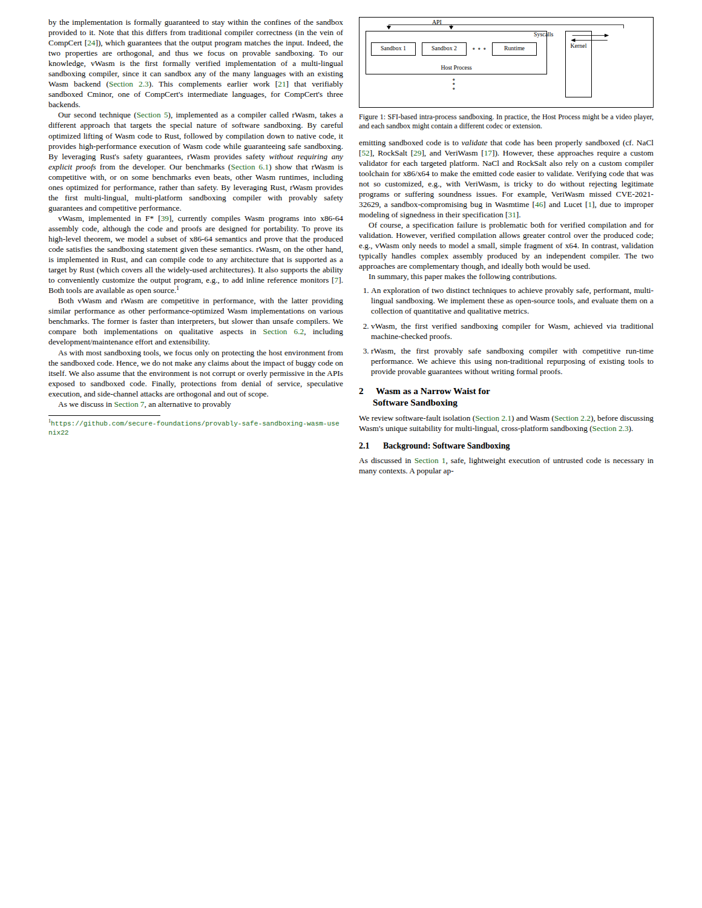by the implementation is formally guaranteed to stay within the confines of the sandbox provided to it. Note that this differs from traditional compiler correctness (in the vein of CompCert [24]), which guarantees that the output program matches the input. Indeed, the two properties are orthogonal, and thus we focus on provable sandboxing. To our knowledge, vWasm is the first formally verified implementation of a multi-lingual sandboxing compiler, since it can sandbox any of the many languages with an existing Wasm backend (Section 2.3). This complements earlier work [21] that verifiably sandboxed Cminor, one of CompCert's intermediate languages, for CompCert's three backends.
Our second technique (Section 5), implemented as a compiler called rWasm, takes a different approach that targets the special nature of software sandboxing. By careful optimized lifting of Wasm code to Rust, followed by compilation down to native code, it provides high-performance execution of Wasm code while guaranteeing safe sandboxing. By leveraging Rust's safety guarantees, rWasm provides safety without requiring any explicit proofs from the developer. Our benchmarks (Section 6.1) show that rWasm is competitive with, or on some benchmarks even beats, other Wasm runtimes, including ones optimized for performance, rather than safety. By leveraging Rust, rWasm provides the first multi-lingual, multi-platform sandboxing compiler with provably safety guarantees and competitive performance.
vWasm, implemented in F* [39], currently compiles Wasm programs into x86-64 assembly code, although the code and proofs are designed for portability. To prove its high-level theorem, we model a subset of x86-64 semantics and prove that the produced code satisfies the sandboxing statement given these semantics. rWasm, on the other hand, is implemented in Rust, and can compile code to any architecture that is supported as a target by Rust (which covers all the widely-used architectures). It also supports the ability to conveniently customize the output program, e.g., to add inline reference monitors [7]. Both tools are available as open source.1
Both vWasm and rWasm are competitive in performance, with the latter providing similar performance as other performance-optimized Wasm implementations on various benchmarks. The former is faster than interpreters, but slower than unsafe compilers. We compare both implementations on qualitative aspects in Section 6.2, including development/maintenance effort and extensibility.
As with most sandboxing tools, we focus only on protecting the host environment from the sandboxed code. Hence, we do not make any claims about the impact of buggy code on itself. We also assume that the environment is not corrupt or overly permissive in the APIs exposed to sandboxed code. Finally, protections from denial of service, speculative execution, and side-channel attacks are orthogonal and out of scope.
As we discuss in Section 7, an alternative to provably
1https://github.com/secure-foundations/provably-safe-sandboxing-wasm-usenix22
API
Sandbox 1
Sandbox 2
⚬⚬⚬
Runtime
Host Process
Syscalls
Kernel
⚬
⚬
⚬
Figure 1: SFI-based intra-process sandboxing. In practice, the Host Process might be a video player, and each sandbox might contain a different codec or extension.
emitting sandboxed code is to validate that code has been properly sandboxed (cf. NaCl [52], RockSalt [29], and VeriWasm [17]). However, these approaches require a custom validator for each targeted platform. NaCl and RockSalt also rely on a custom compiler toolchain for x86/x64 to make the emitted code easier to validate. Verifying code that was not so customized, e.g., with VeriWasm, is tricky to do without rejecting legitimate programs or suffering soundness issues. For example, VeriWasm missed CVE-2021-32629, a sandbox-compromising bug in Wasmtime [46] and Lucet [1], due to improper modeling of signedness in their specification [31].
Of course, a specification failure is problematic both for verified compilation and for validation. However, verified compilation allows greater control over the produced code; e.g., vWasm only needs to model a small, simple fragment of x64. In contrast, validation typically handles complex assembly produced by an independent compiler. The two approaches are complementary though, and ideally both would be used.
In summary, this paper makes the following contributions.
An exploration of two distinct techniques to achieve provably safe, performant, multi-lingual sandboxing. We implement these as open-source tools, and evaluate them on a collection of quantitative and qualitative metrics.
vWasm, the first verified sandboxing compiler for Wasm, achieved via traditional machine-checked proofs.
rWasm, the first provably safe sandboxing compiler with competitive run-time performance. We achieve this using non-traditional repurposing of existing tools to provide provable guarantees without writing formal proofs.
2 Wasm as a Narrow Waist for
Software Sandboxing
We review software-fault isolation (Section 2.1) and Wasm (Section 2.2), before discussing Wasm's unique suitability for multi-lingual, cross-platform sandboxing (Section 2.3).
2.1 Background: Software Sandboxing
As discussed in Section 1, safe, lightweight execution of untrusted code is necessary in many contexts. A popular ap-